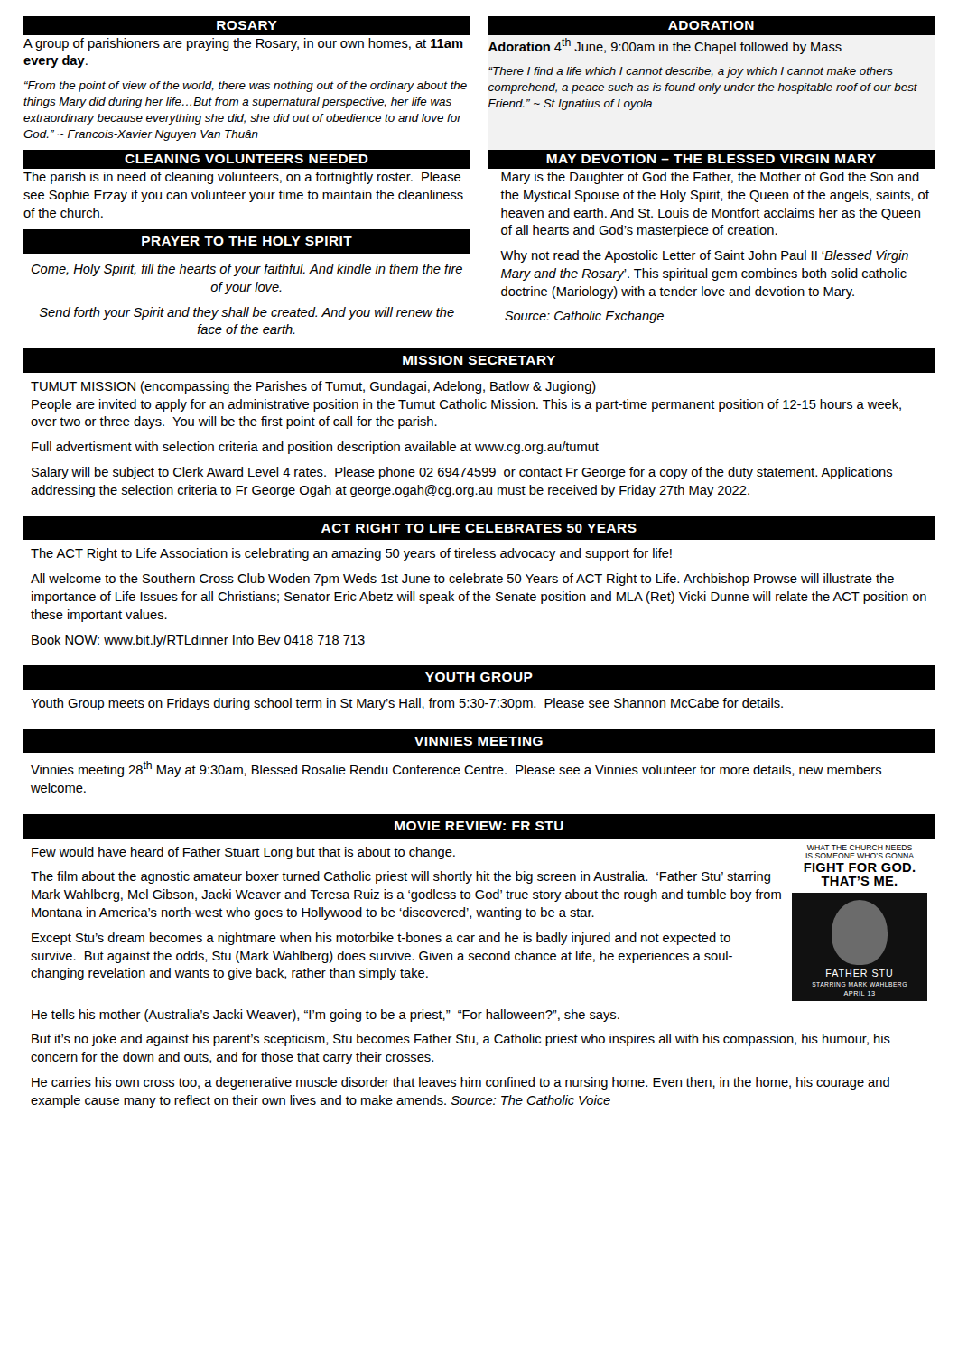| ROSARY | | ADORATION |
| A group of parishioners are praying the Rosary, in our own homes, at 11am every day . “From the point of view of the world, there was nothing out of the ordinary about the things Mary did during her life…But from a supernatural perspective, her life was extraordinary because everything she did, she did out of obedience to and love for God.” ~ Francois-Xavier Nguyen Van Thuân | | Adoration 4 th June, 9:00am in the Chapel followed by Mass “There I find a life which I cannot describe, a joy which I cannot make others comprehend, a peace such as is found only under the hospitable roof of our best Friend.” ~ St Ignatius of Loyola |
| CLEANING VOLUNTEERS NEEDED | | MAY DEVOTION – THE BLESSED VIRGIN MARY |
| The parish is in need of cleaning volunteers, on a fortnightly roster. Please see Sophie Erzay if you can volunteer your time to maintain the cleanliness of the church. PRAYER TO THE HOLY SPIRIT Come, Holy Spirit, fill the hearts of your faithful. And kindle in them the fire of your love. Send forth your Spirit and they shall be created. And you will renew the face of the earth. | | Mary is the Daughter of God the Father, the Mother of God the Son and the Mystical Spouse of the Holy Spirit, the Queen of the angels, saints, of heaven and earth. And St. Louis de Montfort acclaims her as the Queen of all hearts and God’s masterpiece of creation. Why not read the Apostolic Letter of Saint John Paul II ‘ Blessed Virgin Mary and the Rosary ’. This spiritual gem combines both solid catholic doctrine (Mariology) with a tender love and devotion to Mary. Source: Catholic Exchange |
MISSION SECRETARY
TUMUT MISSION (encompassing the Parishes of Tumut, Gundagai, Adelong, Batlow & Jugiong)
People are invited to apply for an administrative position in the Tumut Catholic Mission. This is a part-time permanent position of 12-15 hours a week, over two or three days. You will be the first point of call for the parish.
Full advertisment with selection criteria and position description available at www.cg.org.au/tumut
Salary will be subject to Clerk Award Level 4 rates. Please phone 02 69474599 or contact Fr George for a copy of the duty statement. Applications addressing the selection criteria to Fr George Ogah at george.ogah@cg.org.au must be received by Friday 27th May 2022.
ACT RIGHT TO LIFE CELEBRATES 50 YEARS
The ACT Right to Life Association is celebrating an amazing 50 years of tireless advocacy and support for life!
All welcome to the Southern Cross Club Woden 7pm Weds 1st June to celebrate 50 Years of ACT Right to Life. Archbishop Prowse will illustrate the importance of Life Issues for all Christians; Senator Eric Abetz will speak of the Senate position and MLA (Ret) Vicki Dunne will relate the ACT position on these important values.
Book NOW: www.bit.ly/RTLdinner Info Bev 0418 718 713
YOUTH GROUP
Youth Group meets on Fridays during school term in St Mary’s Hall, from 5:30-7:30pm. Please see Shannon McCabe for details.
VINNIES MEETING
Vinnies meeting 28th May at 9:30am, Blessed Rosalie Rendu Conference Centre. Please see a Vinnies volunteer for more details, new members welcome.
MOVIE REVIEW: FR STU
WHAT THE CHURCH NEEDS
IS SOMEONE WHO’S GONNA
FIGHT FOR GOD.
THAT’S ME.
FATHER STUSTARRING MARK WAHLBERG
APRIL 13
Few would have heard of Father Stuart Long but that is about to change.
The film about the agnostic amateur boxer turned Catholic priest will shortly hit the big screen in Australia. ‘Father Stu’ starring Mark Wahlberg, Mel Gibson, Jacki Weaver and Teresa Ruiz is a ‘godless to God’ true story about the rough and tumble boy from Montana in America’s north-west who goes to Hollywood to be ‘discovered’, wanting to be a star.
Except Stu’s dream becomes a nightmare when his motorbike t-bones a car and he is badly injured and not expected to survive. But against the odds, Stu (Mark Wahlberg) does survive. Given a second chance at life, he experiences a soul-changing revelation and wants to give back, rather than simply take.
He tells his mother (Australia’s Jacki Weaver), “I’m going to be a priest,” “For halloween?”, she says.
But it’s no joke and against his parent’s scepticism, Stu becomes Father Stu, a Catholic priest who inspires all with his compassion, his humour, his concern for the down and outs, and for those that carry their crosses.
He carries his own cross too, a degenerative muscle disorder that leaves him confined to a nursing home. Even then, in the home, his courage and example cause many to reflect on their own lives and to make amends. Source: The Catholic Voice